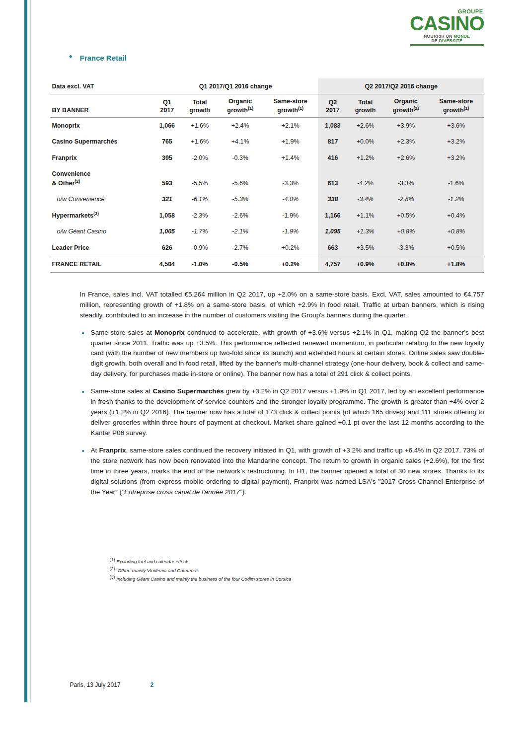GROUPE
CASINO
NOURRIR UN MONDE
DE DIVERSITÉ
France Retail
| Data excl. VAT | Q1 2017/Q1 2016 change | Q2 2017/Q2 2016 change |
| --- | --- | --- |
| BY BANNER | Q1 2017 | Total growth | Organic growth (1) | Same-store growth (1) | Q2 2017 | Total growth | Organic growth (1) | Same-store growth (1) |
| Monoprix | 1,066 | +1.6% | +2.4% | +2.1% | 1,083 | +2.6% | +3.9% | +3.6% |
| Casino Supermarchés | 765 | +1.6% | +4.1% | +1.9% | 817 | +0.0% | +2.3% | +3.2% |
| Franprix | 395 | -2.0% | -0.3% | +1.4% | 416 | +1.2% | +2.6% | +3.2% |
| Convenience & Other (2) | 593 | -5.5% | -5.6% | -3.3% | 613 | -4.2% | -3.3% | -1.6% |
| o/w Convenience | 321 | -6.1% | -5.3% | -4.0% | 338 | -3.4% | -2.8% | -1.2% |
| Hypermarkets (3) | 1,058 | -2.3% | -2.6% | -1.9% | 1,166 | +1.1% | +0.5% | +0.4% |
| o/w Géant Casino | 1,005 | -1.7% | -2.1% | -1.9% | 1,095 | +1.3% | +0.8% | +0.8% |
| Leader Price | 626 | -0.9% | -2.7% | +0.2% | 663 | +3.5% | -3.3% | +0.5% |
| FRANCE RETAIL | 4,504 | -1.0% | -0.5% | +0.2% | 4,757 | +0.9% | +0.8% | +1.8% |
In France, sales incl. VAT totalled €5,264 million in Q2 2017, up +2.0% on a same-store basis. Excl. VAT, sales amounted to €4,757 million, representing growth of +1.8% on a same-store basis, of which +2.9% in food retail. Traffic at urban banners, which is rising steadily, contributed to an increase in the number of customers visiting the Group's banners during the quarter.
Same-store sales at Monoprix continued to accelerate, with growth of +3.6% versus +2.1% in Q1, making Q2 the banner's best quarter since 2011. Traffic was up +3.5%. This performance reflected renewed momentum, in particular relating to the new loyalty card (with the number of new members up two-fold since its launch) and extended hours at certain stores. Online sales saw double-digit growth, both overall and in food retail, lifted by the banner's multi-channel strategy (one-hour delivery, book & collect and same-day delivery, for purchases made in-store or online). The banner now has a total of 291 click & collect points.
Same-store sales at Casino Supermarchés grew by +3.2% in Q2 2017 versus +1.9% in Q1 2017, led by an excellent performance in fresh thanks to the development of service counters and the stronger loyalty programme. The growth is greater than +4% over 2 years (+1.2% in Q2 2016). The banner now has a total of 173 click & collect points (of which 165 drives) and 111 stores offering to deliver groceries within three hours of payment at checkout. Market share gained +0.1 pt over the last 12 months according to the Kantar P06 survey.
At Franprix, same-store sales continued the recovery initiated in Q1, with growth of +3.2% and traffic up +6.4% in Q2 2017. 73% of the store network has now been renovated into the Mandarine concept. The return to growth in organic sales (+2.6%), for the first time in three years, marks the end of the network's restructuring. In H1, the banner opened a total of 30 new stores. Thanks to its digital solutions (from express mobile ordering to digital payment), Franprix was named LSA's "2017 Cross-Channel Enterprise of the Year" ("Entreprise cross canal de l'année 2017").
(1) Excluding fuel and calendar effects
(2) Other: mainly Vindémia and Cafeterias
(3) Including Géant Casino and mainly the business of the four Codim stores in Corsica
Paris, 13 July 20172